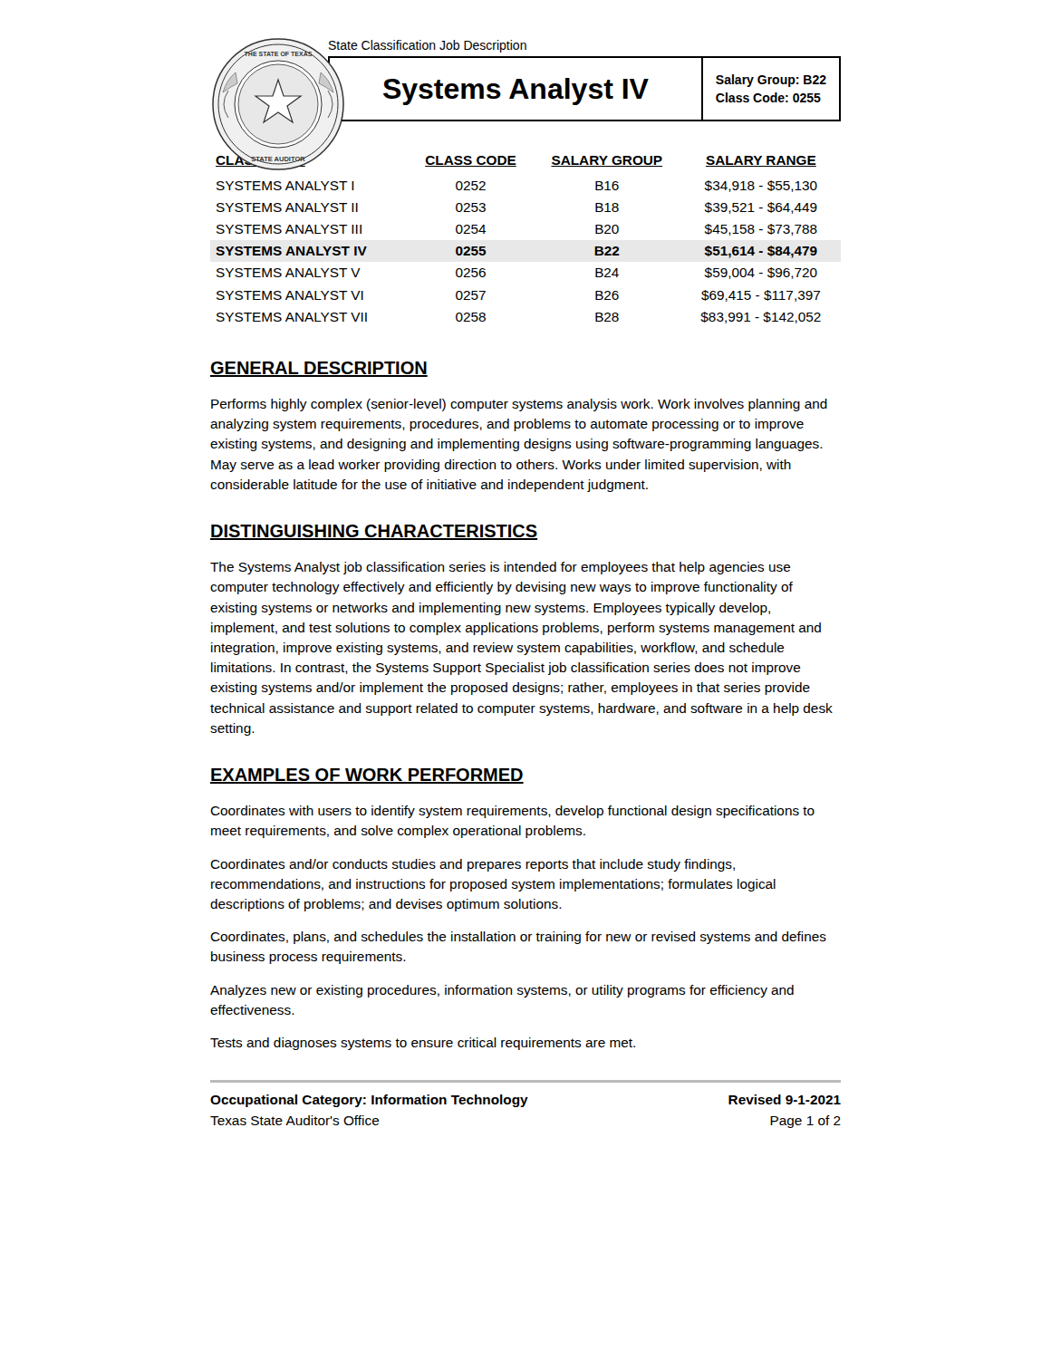THE STATE OF TEXAS STATE AUDITOR
State Classification Job Description
Systems Analyst IV
Salary Group: B22
Class Code: 0255
| CLASS TITLE | CLASS CODE | SALARY GROUP | SALARY RANGE |
| --- | --- | --- | --- |
| SYSTEMS ANALYST I | 0252 | B16 | $34,918 - $55,130 |
| SYSTEMS ANALYST II | 0253 | B18 | $39,521 - $64,449 |
| SYSTEMS ANALYST III | 0254 | B20 | $45,158 - $73,788 |
| SYSTEMS ANALYST IV | 0255 | B22 | $51,614 - $84,479 |
| SYSTEMS ANALYST V | 0256 | B24 | $59,004 - $96,720 |
| SYSTEMS ANALYST VI | 0257 | B26 | $69,415 - $117,397 |
| SYSTEMS ANALYST VII | 0258 | B28 | $83,991 - $142,052 |
GENERAL DESCRIPTION
Performs highly complex (senior-level) computer systems analysis work. Work involves planning and analyzing system requirements, procedures, and problems to automate processing or to improve existing systems, and designing and implementing designs using software-programming languages. May serve as a lead worker providing direction to others. Works under limited supervision, with considerable latitude for the use of initiative and independent judgment.
DISTINGUISHING CHARACTERISTICS
The Systems Analyst job classification series is intended for employees that help agencies use computer technology effectively and efficiently by devising new ways to improve functionality of existing systems or networks and implementing new systems. Employees typically develop, implement, and test solutions to complex applications problems, perform systems management and integration, improve existing systems, and review system capabilities, workflow, and schedule limitations. In contrast, the Systems Support Specialist job classification series does not improve existing systems and/or implement the proposed designs; rather, employees in that series provide technical assistance and support related to computer systems, hardware, and software in a help desk setting.
EXAMPLES OF WORK PERFORMED
Coordinates with users to identify system requirements, develop functional design specifications to meet requirements, and solve complex operational problems.
Coordinates and/or conducts studies and prepares reports that include study findings, recommendations, and instructions for proposed system implementations; formulates logical descriptions of problems; and devises optimum solutions.
Coordinates, plans, and schedules the installation or training for new or revised systems and defines business process requirements.
Analyzes new or existing procedures, information systems, or utility programs for efficiency and effectiveness.
Tests and diagnoses systems to ensure critical requirements are met.
Occupational Category: Information Technology
Revised 9-1-2021
Texas State Auditor's Office
Page 1 of 2